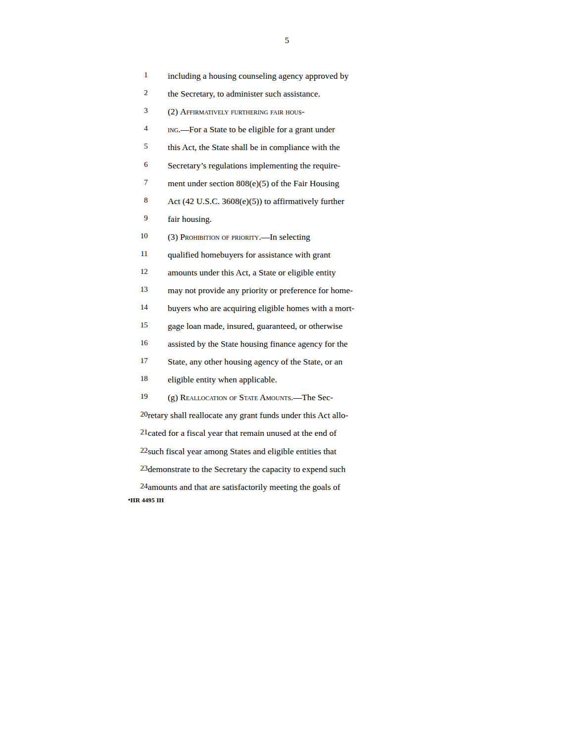5
| 1 | including a housing counseling agency approved by |
| 2 | the Secretary, to administer such assistance. |
| 3 | (2) Affirmatively furthering fair hous- |
| 4 | ing .—For a State to be eligible for a grant under |
| 5 | this Act, the State shall be in compliance with the |
| 6 | Secretary’s regulations implementing the require- |
| 7 | ment under section 808(e)(5) of the Fair Housing |
| 8 | Act (42 U.S.C. 3608(e)(5)) to affirmatively further |
| 9 | fair housing. |
| 10 | (3) Prohibition of priority .—In selecting |
| 11 | qualified homebuyers for assistance with grant |
| 12 | amounts under this Act, a State or eligible entity |
| 13 | may not provide any priority or preference for home- |
| 14 | buyers who are acquiring eligible homes with a mort- |
| 15 | gage loan made, insured, guaranteed, or otherwise |
| 16 | assisted by the State housing finance agency for the |
| 17 | State, any other housing agency of the State, or an |
| 18 | eligible entity when applicable. |
| 19 | (g) Reallocation of State Amounts .—The Sec- |
| 20 | retary shall reallocate any grant funds under this Act allo- |
| 21 | cated for a fiscal year that remain unused at the end of |
| 22 | such fiscal year among States and eligible entities that |
| 23 | demonstrate to the Secretary the capacity to expend such |
| 24 | amounts and that are satisfactorily meeting the goals of |
•HR 4495 IH